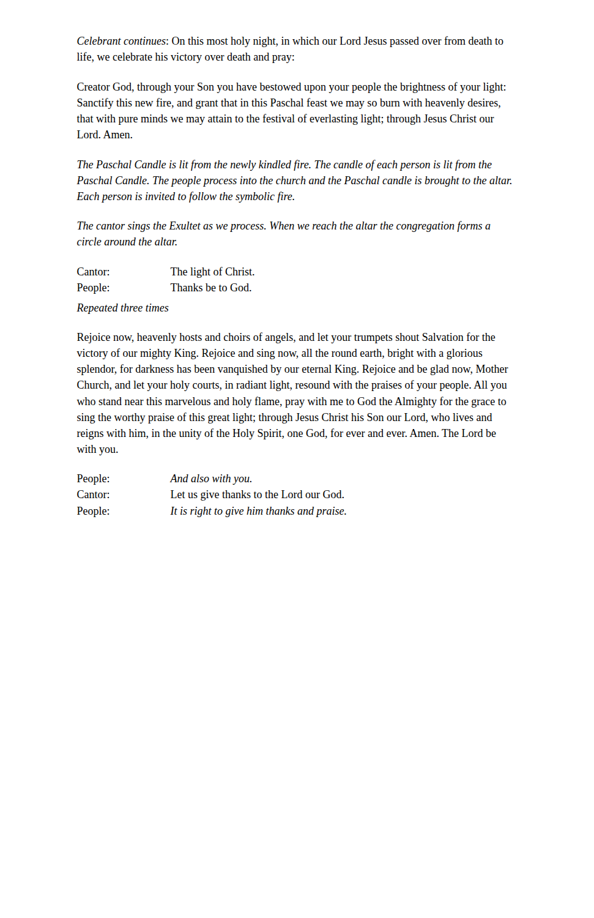Celebrant continues: On this most holy night, in which our Lord Jesus passed over from death to life, we celebrate his victory over death and pray:
Creator God, through your Son you have bestowed upon your people the brightness of your light: Sanctify this new fire, and grant that in this Paschal feast we may so burn with heavenly desires, that with pure minds we may attain to the festival of everlasting light; through Jesus Christ our Lord. Amen.
The Paschal Candle is lit from the newly kindled fire. The candle of each person is lit from the Paschal Candle. The people process into the church and the Paschal candle is brought to the altar. Each person is invited to follow the symbolic fire.
The cantor sings the Exultet as we process. When we reach the altar the congregation forms a circle around the altar.
Cantor:
The light of Christ.
People:
Thanks be to God.
Repeated three times
Rejoice now, heavenly hosts and choirs of angels, and let your trumpets shout Salvation for the victory of our mighty King. Rejoice and sing now, all the round earth, bright with a glorious splendor, for darkness has been vanquished by our eternal King. Rejoice and be glad now, Mother Church, and let your holy courts, in radiant light, resound with the praises of your people. All you who stand near this marvelous and holy flame, pray with me to God the Almighty for the grace to sing the worthy praise of this great light; through Jesus Christ his Son our Lord, who lives and reigns with him, in the unity of the Holy Spirit, one God, for ever and ever. Amen. The Lord be with you.
People:
And also with you.
Cantor:
Let us give thanks to the Lord our God.
People:
It is right to give him thanks and praise.